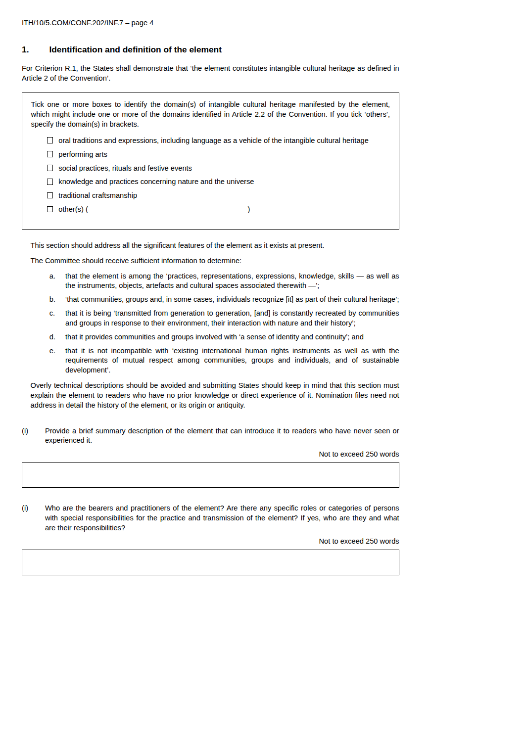ITH/10/5.COM/CONF.202/INF.7 – page 4
1. Identification and definition of the element
For Criterion R.1, the States shall demonstrate that ‘the element constitutes intangible cultural heritage as defined in Article 2 of the Convention’.
Tick one or more boxes to identify the domain(s) of intangible cultural heritage manifested by the element, which might include one or more of the domains identified in Article 2.2 of the Convention. If you tick ‘others’, specify the domain(s) in brackets.
oral traditions and expressions, including language as a vehicle of the intangible cultural heritage
performing arts
social practices, rituals and festive events
knowledge and practices concerning nature and the universe
traditional craftsmanship
other(s) ( )
This section should address all the significant features of the element as it exists at present.
The Committee should receive sufficient information to determine:
that the element is among the ‘practices, representations, expressions, knowledge, skills — as well as the instruments, objects, artefacts and cultural spaces associated therewith —’;
‘that communities, groups and, in some cases, individuals recognize [it] as part of their cultural heritage’;
that it is being ‘transmitted from generation to generation, [and] is constantly recreated by communities and groups in response to their environment, their interaction with nature and their history’;
that it provides communities and groups involved with ‘a sense of identity and continuity’; and
that it is not incompatible with ‘existing international human rights instruments as well as with the requirements of mutual respect among communities, groups and individuals, and of sustainable development’.
Overly technical descriptions should be avoided and submitting States should keep in mind that this section must explain the element to readers who have no prior knowledge or direct experience of it. Nomination files need not address in detail the history of the element, or its origin or antiquity.
Provide a brief summary description of the element that can introduce it to readers who have never seen or experienced it.
Not to exceed 250 words
Who are the bearers and practitioners of the element? Are there any specific roles or categories of persons with special responsibilities for the practice and transmission of the element? If yes, who are they and what are their responsibilities?
Not to exceed 250 words